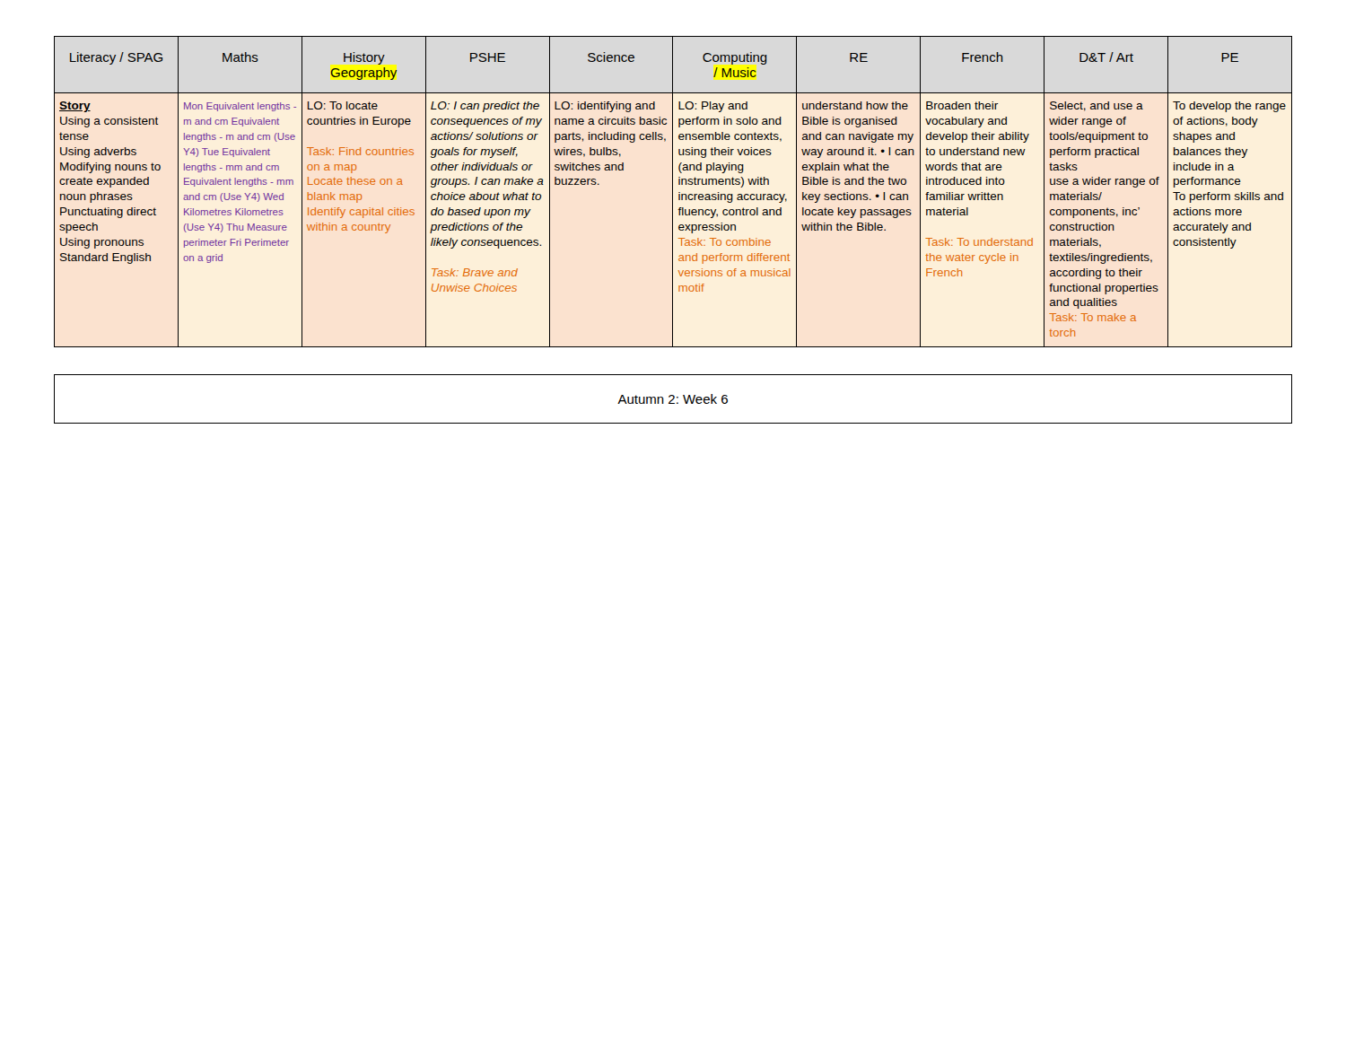| Literacy / SPAG | Maths | History Geography | PSHE | Science | Computing / Music | RE | French | D&T / Art | PE |
| --- | --- | --- | --- | --- | --- | --- | --- | --- | --- |
| Story Using a consistent tense Using adverbs Modifying nouns to create expanded noun phrases Punctuating direct speech Using pronouns Standard English | Mon Equivalent lengths - m and cm Equivalent lengths - m and cm (Use Y4) Tue Equivalent lengths - mm and cm Equivalent lengths - mm and cm (Use Y4) Wed Kilometres Kilometres (Use Y4) Thu Measure perimeter Fri Perimeter on a grid | LO: To locate countries in Europe Task: Find countries on a map Locate these on a blank map Identify capital cities within a country | LO: I can predict the consequences of my actions/ solutions or goals for myself, other individuals or groups. I can make a choice about what to do based upon my predictions of the likely conse quences. Task: Brave and Unwise Choices | LO: identifying and name a circuits basic parts, including cells, wires, bulbs, switches and buzzers. | LO: Play and perform in solo and ensemble contexts, using their voices (and playing instruments) with increasing accuracy, fluency, control and expression Task: To combine and perform different versions of a musical motif | understand how the Bible is organised and can navigate my way around it. • I can explain what the Bible is and the two key sections. • I can locate key passages within the Bible. | Broaden their vocabulary and develop their ability to understand new words that are introduced into familiar written material Task: To understand the water cycle in French | Select, and use a wider range of tools/equipment to perform practical tasks use a wider range of materials/ components, inc’ construction materials, textiles/ingredients, according to their functional properties and qualities Task: To make a torch | To develop the range of actions, body shapes and balances they include in a performance To perform skills and actions more accurately and consistently |
Autumn 2: Week 6